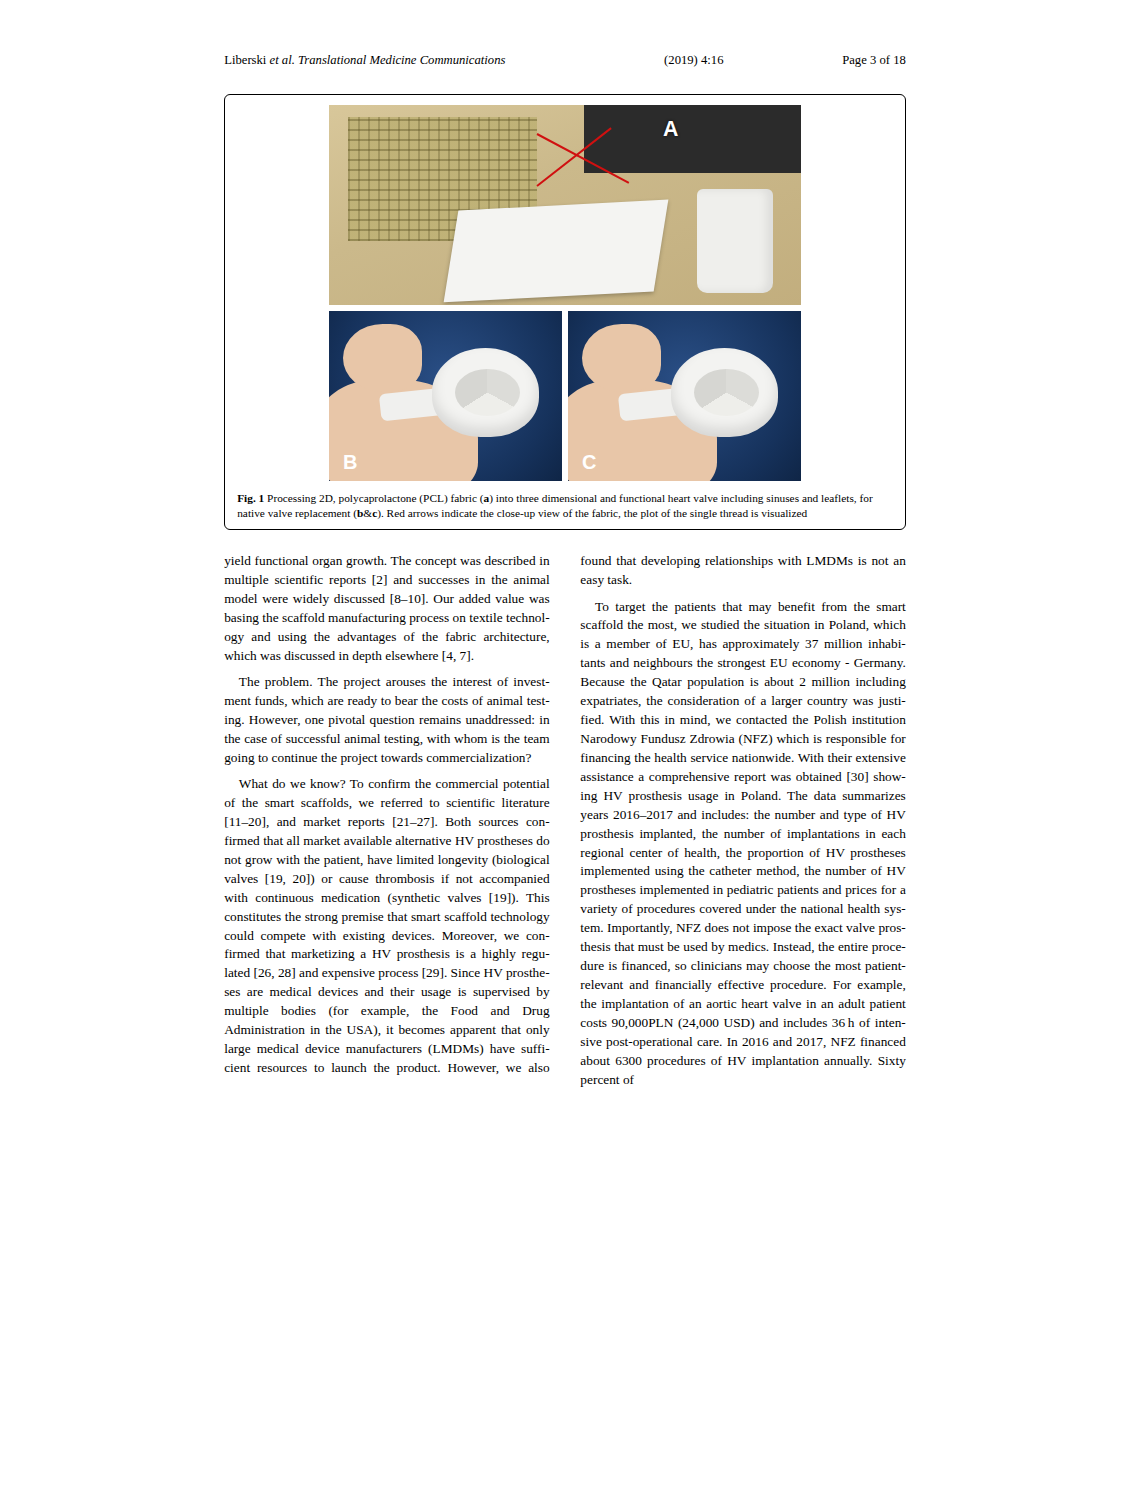Liberski et al. Translational Medicine Communications
(2019) 4:16
Page 3 of 18
A
B
C
Fig. 1 Processing 2D, polycaprolactone (PCL) fabric (a) into three dimensional and functional heart valve including sinuses and leaflets, for native valve replacement (b&c). Red arrows indicate the close-up view of the fabric, the plot of the single thread is visualized
yield functional organ growth. The concept was described in multiple scientific reports [2] and successes in the animal model were widely discussed [8–10]. Our added value was basing the scaffold manufacturing process on textile technology and using the advantages of the fabric architecture, which was discussed in depth elsewhere [4, 7].
The problem. The project arouses the interest of investment funds, which are ready to bear the costs of animal testing. However, one pivotal question remains unaddressed: in the case of successful animal testing, with whom is the team going to continue the project towards commercialization?
What do we know? To confirm the commercial potential of the smart scaffolds, we referred to scientific literature [11–20], and market reports [21–27]. Both sources confirmed that all market available alternative HV prostheses do not grow with the patient, have limited longevity (biological valves [19, 20]) or cause thrombosis if not accompanied with continuous medication (synthetic valves [19]). This constitutes the strong premise that smart scaffold technology could compete with existing devices. Moreover, we confirmed that marketizing a HV prosthesis is a highly regulated [26, 28] and expensive process [29]. Since HV prostheses are medical devices and their usage is supervised by multiple bodies (for example, the Food and Drug Administration in the USA), it becomes apparent that only large medical device manufacturers (LMDMs) have sufficient resources to launch the product. However, we also found that developing relationships with LMDMs is not an easy task.
To target the patients that may benefit from the smart scaffold the most, we studied the situation in Poland, which is a member of EU, has approximately 37 million inhabitants and neighbours the strongest EU economy - Germany. Because the Qatar population is about 2 million including expatriates, the consideration of a larger country was justified. With this in mind, we contacted the Polish institution Narodowy Fundusz Zdrowia (NFZ) which is responsible for financing the health service nationwide. With their extensive assistance a comprehensive report was obtained [30] showing HV prosthesis usage in Poland. The data summarizes years 2016–2017 and includes: the number and type of HV prosthesis implanted, the number of implantations in each regional center of health, the proportion of HV prostheses implemented using the catheter method, the number of HV prostheses implemented in pediatric patients and prices for a variety of procedures covered under the national health system. Importantly, NFZ does not impose the exact valve prosthesis that must be used by medics. Instead, the entire procedure is financed, so clinicians may choose the most patient-relevant and financially effective procedure. For example, the implantation of an aortic heart valve in an adult patient costs 90,000PLN (24,000 USD) and includes 36 h of intensive post-operational care. In 2016 and 2017, NFZ financed about 6300 procedures of HV implantation annually. Sixty percent of